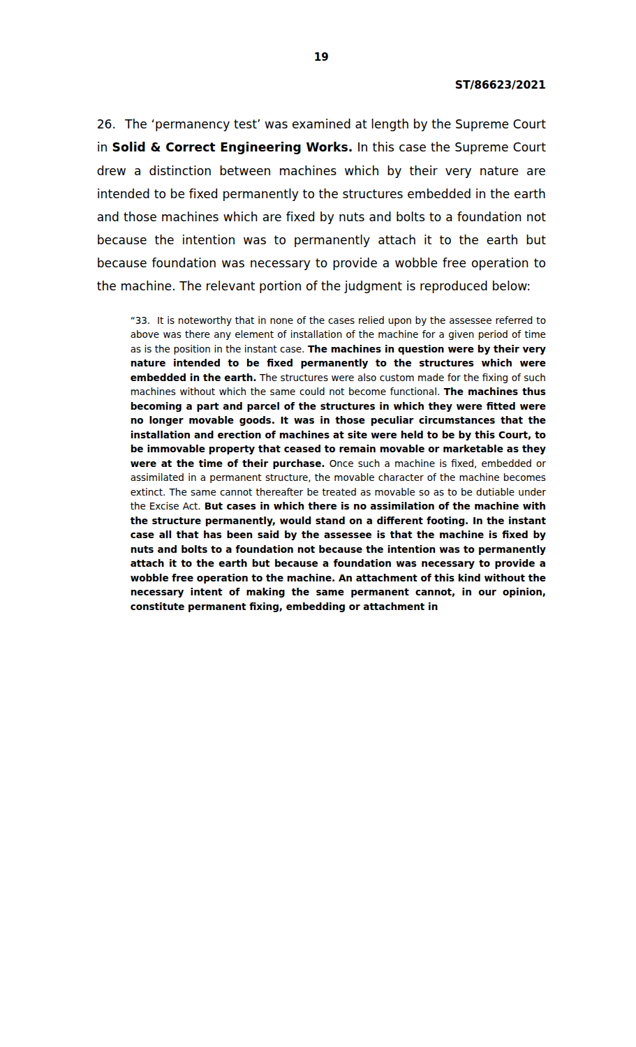19
ST/86623/2021
26. The ‘permanency test’ was examined at length by the Supreme Court in Solid & Correct Engineering Works. In this case the Supreme Court drew a distinction between machines which by their very nature are intended to be fixed permanently to the structures embedded in the earth and those machines which are fixed by nuts and bolts to a foundation not because the intention was to permanently attach it to the earth but because foundation was necessary to provide a wobble free operation to the machine. The relevant portion of the judgment is reproduced below:
“33. It is noteworthy that in none of the cases relied upon by the assessee referred to above was there any element of installation of the machine for a given period of time as is the position in the instant case. The machines in question were by their very nature intended to be fixed permanently to the structures which were embedded in the earth. The structures were also custom made for the fixing of such machines without which the same could not become functional. The machines thus becoming a part and parcel of the structures in which they were fitted were no longer movable goods. It was in those peculiar circumstances that the installation and erection of machines at site were held to be by this Court, to be immovable property that ceased to remain movable or marketable as they were at the time of their purchase. Once such a machine is fixed, embedded or assimilated in a permanent structure, the movable character of the machine becomes extinct. The same cannot thereafter be treated as movable so as to be dutiable under the Excise Act. But cases in which there is no assimilation of the machine with the structure permanently, would stand on a different footing. In the instant case all that has been said by the assessee is that the machine is fixed by nuts and bolts to a foundation not because the intention was to permanently attach it to the earth but because a foundation was necessary to provide a wobble free operation to the machine. An attachment of this kind without the necessary intent of making the same permanent cannot, in our opinion, constitute permanent fixing, embedding or attachment in